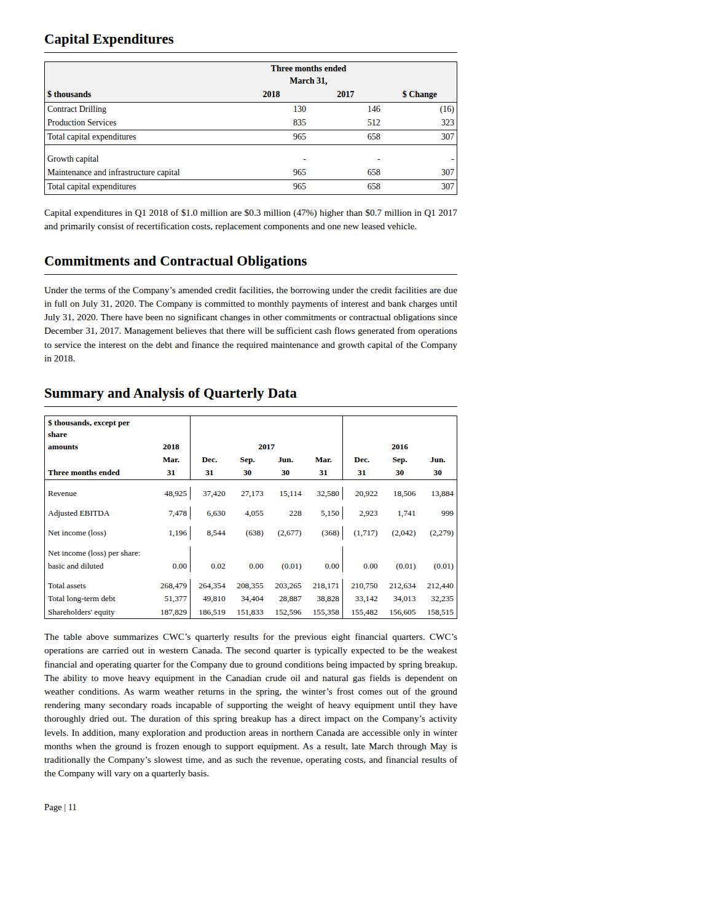Capital Expenditures
| | Three months ended March 31, | |
| $ thousands | 2018 | 2017 | $ Change |
| Contract Drilling | 130 | 146 | (16) |
| Production Services | 835 | 512 | 323 |
| Total capital expenditures | 965 | 658 | 307 |
| Growth capital | - | - | - |
| Maintenance and infrastructure capital | 965 | 658 | 307 |
| Total capital expenditures | 965 | 658 | 307 |
Capital expenditures in Q1 2018 of $1.0 million are $0.3 million (47%) higher than $0.7 million in Q1 2017 and primarily consist of recertification costs, replacement components and one new leased vehicle.
Commitments and Contractual Obligations
Under the terms of the Company’s amended credit facilities, the borrowing under the credit facilities are due in full on July 31, 2020. The Company is committed to monthly payments of interest and bank charges until July 31, 2020. There have been no significant changes in other commitments or contractual obligations since December 31, 2017. Management believes that there will be sufficient cash flows generated from operations to service the interest on the debt and finance the required maintenance and growth capital of the Company in 2018.
Summary and Analysis of Quarterly Data
| $ thousands, except per share amounts | 2018 | 2017 | 2016 |
| | Mar. | Dec. | Sep. | Jun. | Mar. | Dec. | Sep. | Jun. |
| Three months ended | 31 | 31 | 30 | 30 | 31 | 31 | 30 | 30 |
| Revenue | 48,925 | 37,420 | 27,173 | 15,114 | 32,580 | 20,922 | 18,506 | 13,884 |
| Adjusted EBITDA | 7,478 | 6,630 | 4,055 | 228 | 5,150 | 2,923 | 1,741 | 999 |
| Net income (loss) | 1,196 | 8,544 | (638) | (2,677) | (368) | (1,717) | (2,042) | (2,279) |
| Net income (loss) per share: | | | | | | | | |
| basic and diluted | 0.00 | 0.02 | 0.00 | (0.01) | 0.00 | 0.00 | (0.01) | (0.01) |
| Total assets | 268,479 | 264,354 | 208,355 | 203,265 | 218,171 | 210,750 | 212,634 | 212,440 |
| Total long-term debt | 51,377 | 49,810 | 34,404 | 28,887 | 38,828 | 33,142 | 34,013 | 32,235 |
| Shareholders' equity | 187,829 | 186,519 | 151,833 | 152,596 | 155,358 | 155,482 | 156,605 | 158,515 |
The table above summarizes CWC’s quarterly results for the previous eight financial quarters. CWC’s operations are carried out in western Canada. The second quarter is typically expected to be the weakest financial and operating quarter for the Company due to ground conditions being impacted by spring breakup. The ability to move heavy equipment in the Canadian crude oil and natural gas fields is dependent on weather conditions. As warm weather returns in the spring, the winter’s frost comes out of the ground rendering many secondary roads incapable of supporting the weight of heavy equipment until they have thoroughly dried out. The duration of this spring breakup has a direct impact on the Company’s activity levels. In addition, many exploration and production areas in northern Canada are accessible only in winter months when the ground is frozen enough to support equipment. As a result, late March through May is traditionally the Company’s slowest time, and as such the revenue, operating costs, and financial results of the Company will vary on a quarterly basis.
Page | 11